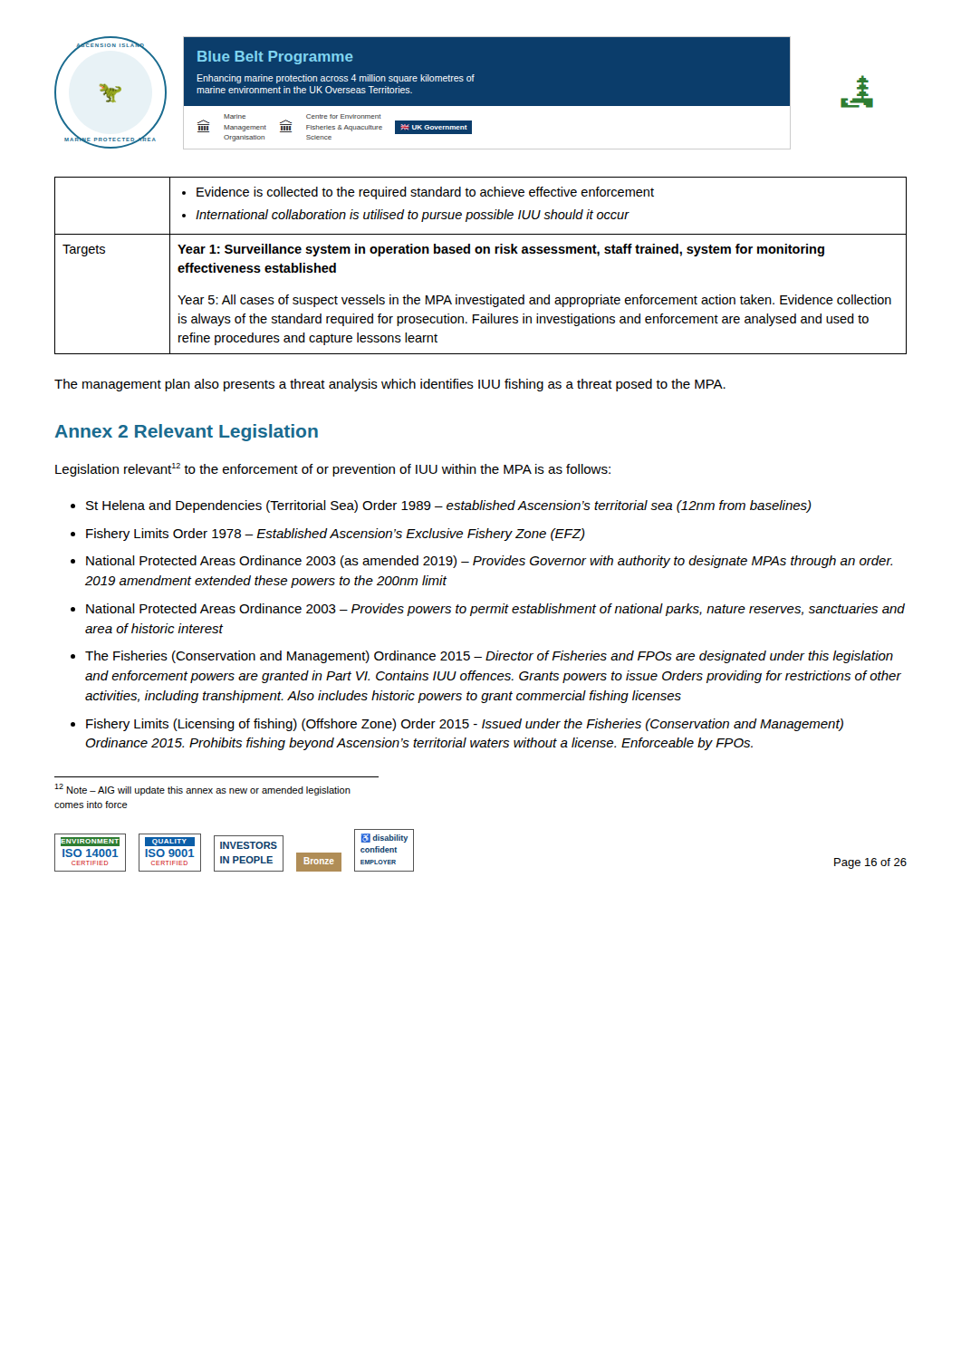ASCENSION ISLAND
🦖
MARINE PROTECTED AREA
Blue Belt Programme
Enhancing marine protection across 4 million square kilometres of
marine environment in the UK Overseas Territories.
🏛 Marine
Management
Organisation 🏛 Centre for Environment
Fisheries & Aquaculture
Science 🇬🇧 UK Government
🏞
| | Evidence is collected to the required standard to achieve effective enforcement International collaboration is utilised to pursue possible IUU should it occur |
| Targets | Year 1: Surveillance system in operation based on risk assessment, staff trained, system for monitoring effectiveness established Year 5: All cases of suspect vessels in the MPA investigated and appropriate enforcement action taken. Evidence collection is always of the standard required for prosecution. Failures in investigations and enforcement are analysed and used to refine procedures and capture lessons learnt |
The management plan also presents a threat analysis which identifies IUU fishing as a threat posed to the MPA.
Annex 2 Relevant Legislation
Legislation relevant12 to the enforcement of or prevention of IUU within the MPA is as follows:
St Helena and Dependencies (Territorial Sea) Order 1989 – established Ascension’s territorial sea (12nm from baselines)
Fishery Limits Order 1978 – Established Ascension’s Exclusive Fishery Zone (EFZ)
National Protected Areas Ordinance 2003 (as amended 2019) – Provides Governor with authority to designate MPAs through an order. 2019 amendment extended these powers to the 200nm limit
National Protected Areas Ordinance 2003 – Provides powers to permit establishment of national parks, nature reserves, sanctuaries and area of historic interest
The Fisheries (Conservation and Management) Ordinance 2015 – Director of Fisheries and FPOs are designated under this legislation and enforcement powers are granted in Part VI. Contains IUU offences. Grants powers to issue Orders providing for restrictions of other activities, including transhipment. Also includes historic powers to grant commercial fishing licenses
Fishery Limits (Licensing of fishing) (Offshore Zone) Order 2015 - Issued under the Fisheries (Conservation and Management) Ordinance 2015. Prohibits fishing beyond Ascension’s territorial waters without a license. Enforceable by FPOs.
12 Note – AIG will update this annex as new or amended legislation comes into force
ENVIRONMENT
ISO 14001
CERTIFIED
QUALITY
ISO 9001
CERTIFIED
INVESTORS
IN PEOPLE
Bronze
♿ disability
confident
EMPLOYER
Page 16 of 26